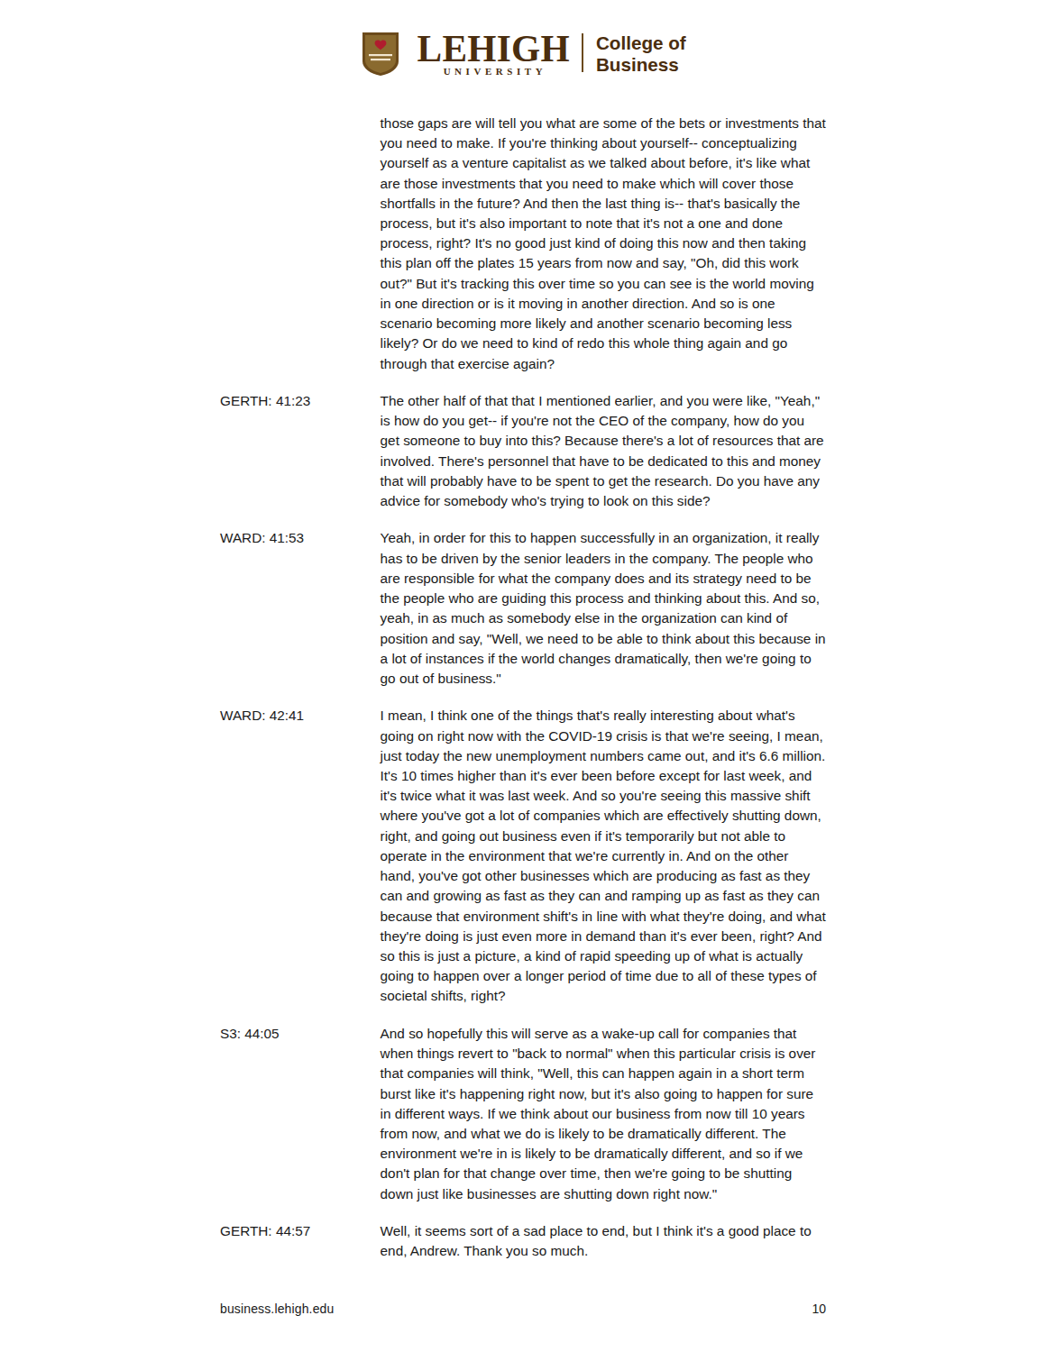LEHIGH UNIVERSITY
College of
Business
those gaps are will tell you what are some of the bets or investments that you need to make. If you're thinking about yourself-- conceptualizing yourself as a venture capitalist as we talked about before, it's like what are those investments that you need to make which will cover those shortfalls in the future? And then the last thing is-- that's basically the process, but it's also important to note that it's not a one and done process, right? It's no good just kind of doing this now and then taking this plan off the plates 15 years from now and say, "Oh, did this work out?" But it's tracking this over time so you can see is the world moving in one direction or is it moving in another direction. And so is one scenario becoming more likely and another scenario becoming less likely? Or do we need to kind of redo this whole thing again and go through that exercise again?
GERTH: 41:23
The other half of that that I mentioned earlier, and you were like, "Yeah," is how do you get-- if you're not the CEO of the company, how do you get someone to buy into this? Because there's a lot of resources that are involved. There's personnel that have to be dedicated to this and money that will probably have to be spent to get the research. Do you have any advice for somebody who's trying to look on this side?
WARD: 41:53
Yeah, in order for this to happen successfully in an organization, it really has to be driven by the senior leaders in the company. The people who are responsible for what the company does and its strategy need to be the people who are guiding this process and thinking about this. And so, yeah, in as much as somebody else in the organization can kind of position and say, "Well, we need to be able to think about this because in a lot of instances if the world changes dramatically, then we're going to go out of business."
WARD: 42:41
I mean, I think one of the things that's really interesting about what's going on right now with the COVID-19 crisis is that we're seeing, I mean, just today the new unemployment numbers came out, and it's 6.6 million. It's 10 times higher than it's ever been before except for last week, and it's twice what it was last week. And so you're seeing this massive shift where you've got a lot of companies which are effectively shutting down, right, and going out business even if it's temporarily but not able to operate in the environment that we're currently in. And on the other hand, you've got other businesses which are producing as fast as they can and growing as fast as they can and ramping up as fast as they can because that environment shift's in line with what they're doing, and what they're doing is just even more in demand than it's ever been, right? And so this is just a picture, a kind of rapid speeding up of what is actually going to happen over a longer period of time due to all of these types of societal shifts, right?
S3: 44:05
And so hopefully this will serve as a wake-up call for companies that when things revert to "back to normal" when this particular crisis is over that companies will think, "Well, this can happen again in a short term burst like it's happening right now, but it's also going to happen for sure in different ways. If we think about our business from now till 10 years from now, and what we do is likely to be dramatically different. The environment we're in is likely to be dramatically different, and so if we don't plan for that change over time, then we're going to be shutting down just like businesses are shutting down right now."
GERTH: 44:57
Well, it seems sort of a sad place to end, but I think it's a good place to end, Andrew. Thank you so much.
business.lehigh.edu
10